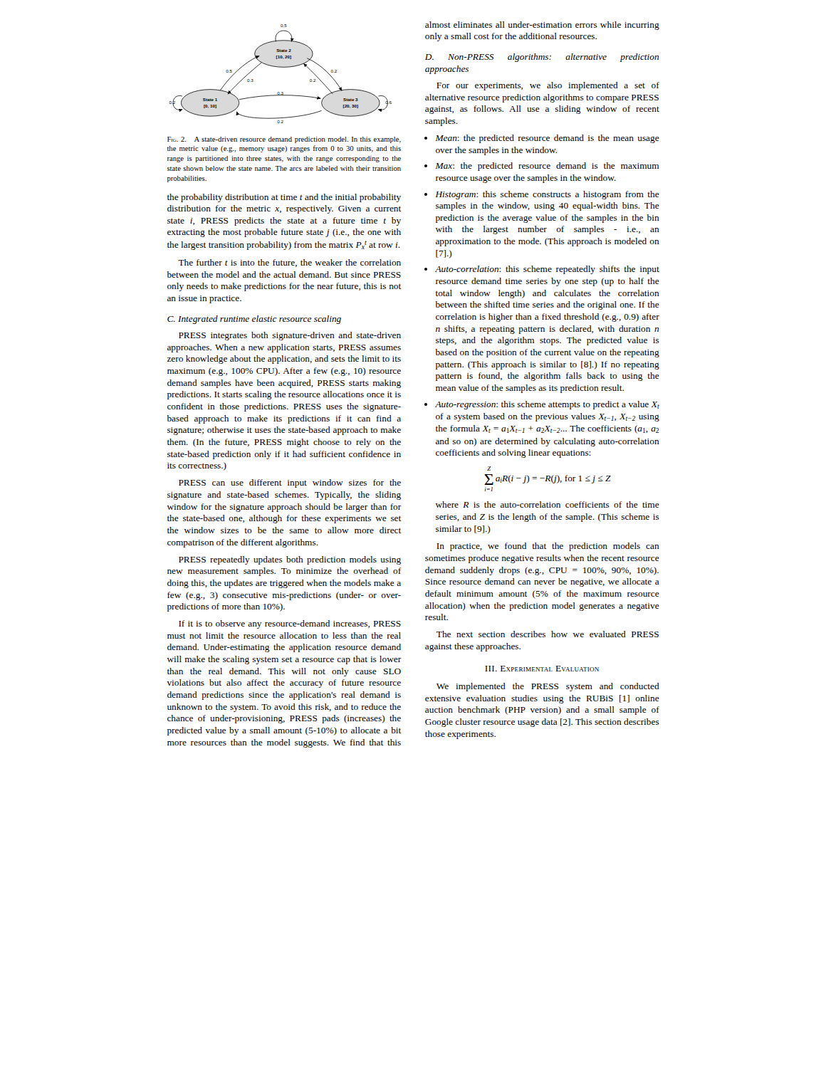State 2 [10, 20] State 1 [0, 10] State 3 [20, 30] 0.5 0.2 0.6 0.5 0.3 0.2 0.2 0.3 0.2
Fig. 2. A state-driven resource demand prediction model. In this example, the metric value (e.g., memory usage) ranges from 0 to 30 units, and this range is partitioned into three states, with the range corresponding to the state shown below the state name. The arcs are labeled with their transition probabilities.
the probability distribution at time t and the initial probability distribution for the metric x, respectively. Given a current state i, PRESS predicts the state at a future time t by extracting the most probable future state j (i.e., the one with the largest transition probability) from the matrix Pxt at row i.
The further t is into the future, the weaker the correlation between the model and the actual demand. But since PRESS only needs to make predictions for the near future, this is not an issue in practice.
C. Integrated runtime elastic resource scaling
PRESS integrates both signature-driven and state-driven approaches. When a new application starts, PRESS assumes zero knowledge about the application, and sets the limit to its maximum (e.g., 100% CPU). After a few (e.g., 10) resource demand samples have been acquired, PRESS starts making predictions. It starts scaling the resource allocations once it is confident in those predictions. PRESS uses the signature-based approach to make its predictions if it can find a signature; otherwise it uses the state-based approach to make them. (In the future, PRESS might choose to rely on the state-based prediction only if it had sufficient confidence in its correctness.)
PRESS can use different input window sizes for the signature and state-based schemes. Typically, the sliding window for the signature approach should be larger than for the state-based one, although for these experiments we set the window sizes to be the same to allow more direct compatrison of the different algorithms.
PRESS repeatedly updates both prediction models using new measurement samples. To minimize the overhead of doing this, the updates are triggered when the models make a few (e.g., 3) consecutive mis-predictions (under- or over-predictions of more than 10%).
If it is to observe any resource-demand increases, PRESS must not limit the resource allocation to less than the real demand. Under-estimating the application resource demand will make the scaling system set a resource cap that is lower than the real demand. This will not only cause SLO violations but also affect the accuracy of future resource demand predictions since the application's real demand is unknown to the system. To avoid this risk, and to reduce the chance of under-provisioning, PRESS pads (increases) the predicted value by a small amount (5-10%) to allocate a bit more resources than the model suggests. We find that this almost eliminates all under-estimation errors while incurring only a small cost for the additional resources.
D. Non-PRESS algorithms: alternative prediction approaches
For our experiments, we also implemented a set of alternative resource prediction algorithms to compare PRESS against, as follows. All use a sliding window of recent samples.
Mean: the predicted resource demand is the mean usage over the samples in the window.
Max: the predicted resource demand is the maximum resource usage over the samples in the window.
Histogram: this scheme constructs a histogram from the samples in the window, using 40 equal-width bins. The prediction is the average value of the samples in the bin with the largest number of samples - i.e., an approximation to the mode. (This approach is modeled on [7].)
Auto-correlation: this scheme repeatedly shifts the input resource demand time series by one step (up to half the total window length) and calculates the correlation between the shifted time series and the original one. If the correlation is higher than a fixed threshold (e.g., 0.9) after n shifts, a repeating pattern is declared, with duration n steps, and the algorithm stops. The predicted value is based on the position of the current value on the repeating pattern. (This approach is similar to [8].) If no repeating pattern is found, the algorithm falls back to using the mean value of the samples as its prediction result.
Auto-regression: this scheme attempts to predict a value Xt of a system based on the previous values Xt−1, Xt−2 using the formula Xt = a1Xt−1 + a2Xt−2... The coefficients (a1, a2 and so on) are determined by calculating auto-correlation coefficients and solving linear equations:
ZΣi=1 aiR(i − j) = −R(j), for 1 ≤ j ≤ Z
where R is the auto-correlation coefficients of the time series, and Z is the length of the sample. (This scheme is similar to [9].)
In practice, we found that the prediction models can sometimes produce negative results when the recent resource demand suddenly drops (e.g., CPU = 100%, 90%, 10%). Since resource demand can never be negative, we allocate a default minimum amount (5% of the maximum resource allocation) when the prediction model generates a negative result.
The next section describes how we evaluated PRESS against these approaches.
III. Experimental Evaluation
We implemented the PRESS system and conducted extensive evaluation studies using the RUBiS [1] online auction benchmark (PHP version) and a small sample of Google cluster resource usage data [2]. This section describes those experiments.